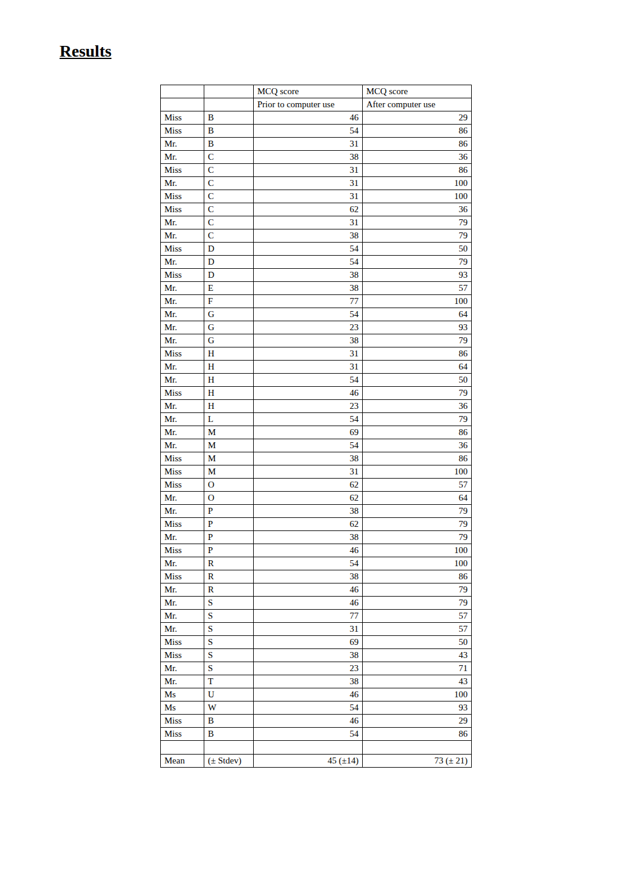Results
| | | MCQ score | MCQ score |
| | | Prior to computer use | After computer use |
| Miss | B | 46 | 29 |
| Miss | B | 54 | 86 |
| Mr. | B | 31 | 86 |
| Mr. | C | 38 | 36 |
| Miss | C | 31 | 86 |
| Mr. | C | 31 | 100 |
| Miss | C | 31 | 100 |
| Miss | C | 62 | 36 |
| Mr. | C | 31 | 79 |
| Mr. | C | 38 | 79 |
| Miss | D | 54 | 50 |
| Mr. | D | 54 | 79 |
| Miss | D | 38 | 93 |
| Mr. | E | 38 | 57 |
| Mr. | F | 77 | 100 |
| Mr. | G | 54 | 64 |
| Mr. | G | 23 | 93 |
| Mr. | G | 38 | 79 |
| Miss | H | 31 | 86 |
| Mr. | H | 31 | 64 |
| Mr. | H | 54 | 50 |
| Miss | H | 46 | 79 |
| Mr. | H | 23 | 36 |
| Mr. | L | 54 | 79 |
| Mr. | M | 69 | 86 |
| Mr. | M | 54 | 36 |
| Miss | M | 38 | 86 |
| Miss | M | 31 | 100 |
| Miss | O | 62 | 57 |
| Mr. | O | 62 | 64 |
| Mr. | P | 38 | 79 |
| Miss | P | 62 | 79 |
| Mr. | P | 38 | 79 |
| Miss | P | 46 | 100 |
| Mr. | R | 54 | 100 |
| Miss | R | 38 | 86 |
| Mr. | R | 46 | 79 |
| Mr. | S | 46 | 79 |
| Mr. | S | 77 | 57 |
| Mr. | S | 31 | 57 |
| Miss | S | 69 | 50 |
| Miss | S | 38 | 43 |
| Mr. | S | 23 | 71 |
| Mr. | T | 38 | 43 |
| Ms | U | 46 | 100 |
| Ms | W | 54 | 93 |
| Miss | B | 46 | 29 |
| Miss | B | 54 | 86 |
| Mean | (± Stdev) | 45 (±14) | 73 (± 21) |